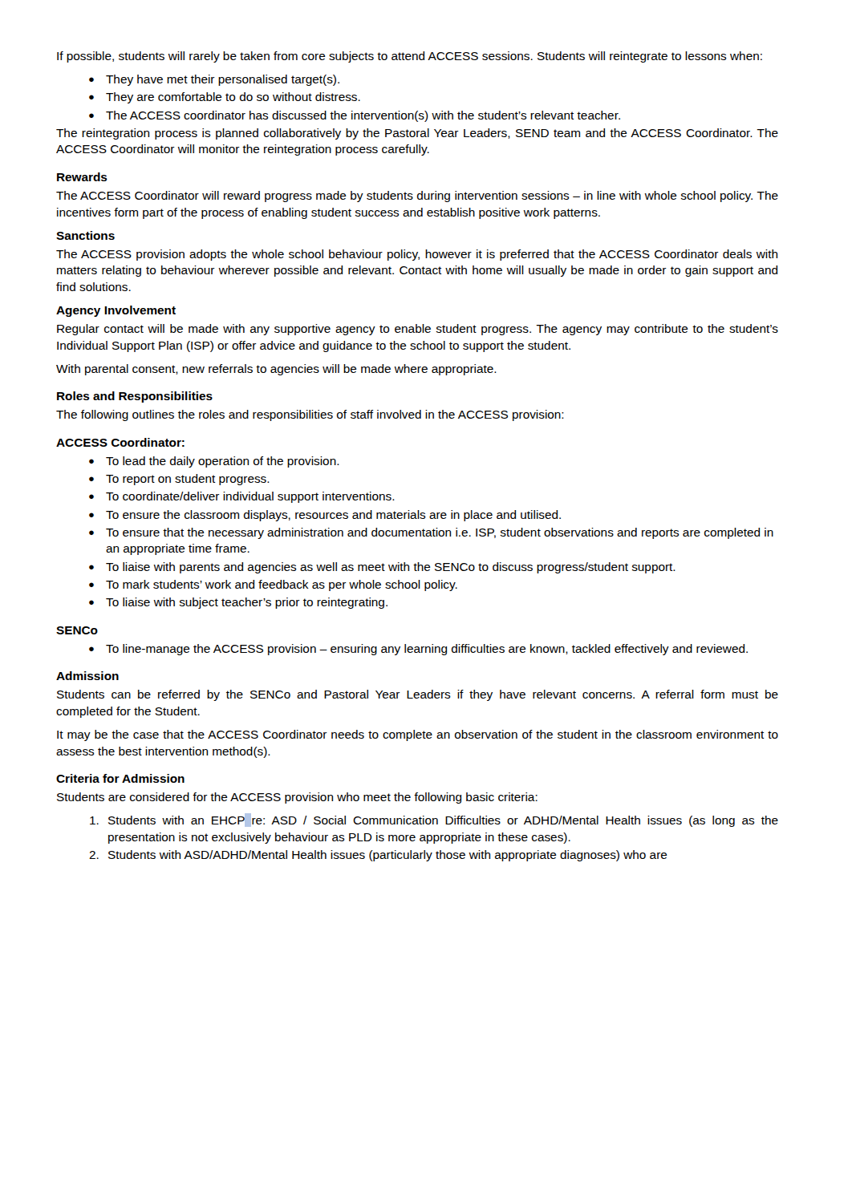If possible, students will rarely be taken from core subjects to attend ACCESS sessions. Students will reintegrate to lessons when:
They have met their personalised target(s).
They are comfortable to do so without distress.
The ACCESS coordinator has discussed the intervention(s) with the student’s relevant teacher.
The reintegration process is planned collaboratively by the Pastoral Year Leaders, SEND team and the ACCESS Coordinator. The ACCESS Coordinator will monitor the reintegration process carefully.
Rewards
The ACCESS Coordinator will reward progress made by students during intervention sessions – in line with whole school policy. The incentives form part of the process of enabling student success and establish positive work patterns.
Sanctions
The ACCESS provision adopts the whole school behaviour policy, however it is preferred that the ACCESS Coordinator deals with matters relating to behaviour wherever possible and relevant. Contact with home will usually be made in order to gain support and find solutions.
Agency Involvement
Regular contact will be made with any supportive agency to enable student progress. The agency may contribute to the student’s Individual Support Plan (ISP) or offer advice and guidance to the school to support the student.
With parental consent, new referrals to agencies will be made where appropriate.
Roles and Responsibilities
The following outlines the roles and responsibilities of staff involved in the ACCESS provision:
ACCESS Coordinator:
To lead the daily operation of the provision.
To report on student progress.
To coordinate/deliver individual support interventions.
To ensure the classroom displays, resources and materials are in place and utilised.
To ensure that the necessary administration and documentation i.e. ISP, student observations and reports are completed in an appropriate time frame.
To liaise with parents and agencies as well as meet with the SENCo to discuss progress/student support.
To mark students’ work and feedback as per whole school policy.
To liaise with subject teacher’s prior to reintegrating.
SENCo
To line-manage the ACCESS provision – ensuring any learning difficulties are known, tackled effectively and reviewed.
Admission
Students can be referred by the SENCo and Pastoral Year Leaders if they have relevant concerns. A referral form must be completed for the Student.
It may be the case that the ACCESS Coordinator needs to complete an observation of the student in the classroom environment to assess the best intervention method(s).
Criteria for Admission
Students are considered for the ACCESS provision who meet the following basic criteria:
Students with an EHCP re: ASD / Social Communication Difficulties or ADHD/Mental Health issues (as long as the presentation is not exclusively behaviour as PLD is more appropriate in these cases).
Students with ASD/ADHD/Mental Health issues (particularly those with appropriate diagnoses) who are